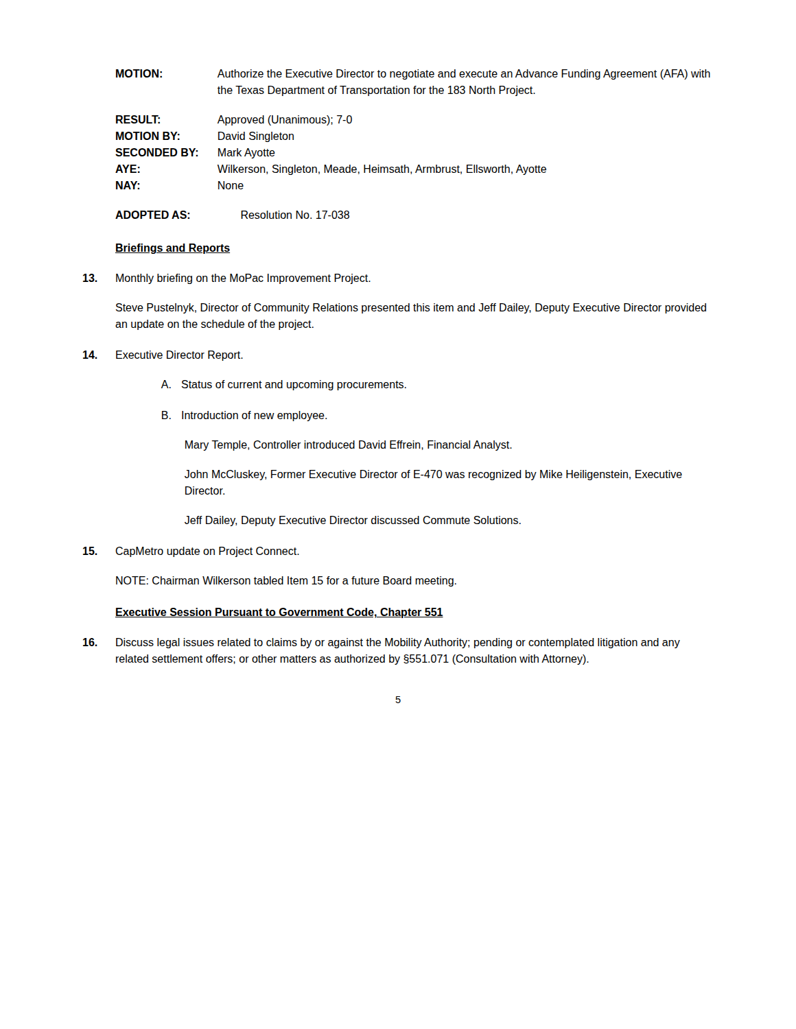MOTION:
Authorize the Executive Director to negotiate and execute an Advance Funding Agreement (AFA) with the Texas Department of Transportation for the 183 North Project.
RESULT:
Approved (Unanimous); 7-0
MOTION BY:
David Singleton
SECONDED BY:
Mark Ayotte
AYE:
Wilkerson, Singleton, Meade, Heimsath, Armbrust, Ellsworth, Ayotte
NAY:
None
ADOPTED AS:
Resolution No. 17-038
Briefings and Reports
Monthly briefing on the MoPac Improvement Project.
Steve Pustelnyk, Director of Community Relations presented this item and Jeff Dailey, Deputy Executive Director provided an update on the schedule of the project.
Executive Director Report.
Status of current and upcoming procurements.
Introduction of new employee.
Mary Temple, Controller introduced David Effrein, Financial Analyst.
John McCluskey, Former Executive Director of E-470 was recognized by Mike Heiligenstein, Executive Director.
Jeff Dailey, Deputy Executive Director discussed Commute Solutions.
CapMetro update on Project Connect.
NOTE: Chairman Wilkerson tabled Item 15 for a future Board meeting.
Executive Session Pursuant to Government Code, Chapter 551
Discuss legal issues related to claims by or against the Mobility Authority; pending or contemplated litigation and any related settlement offers; or other matters as authorized by §551.071 (Consultation with Attorney).
5